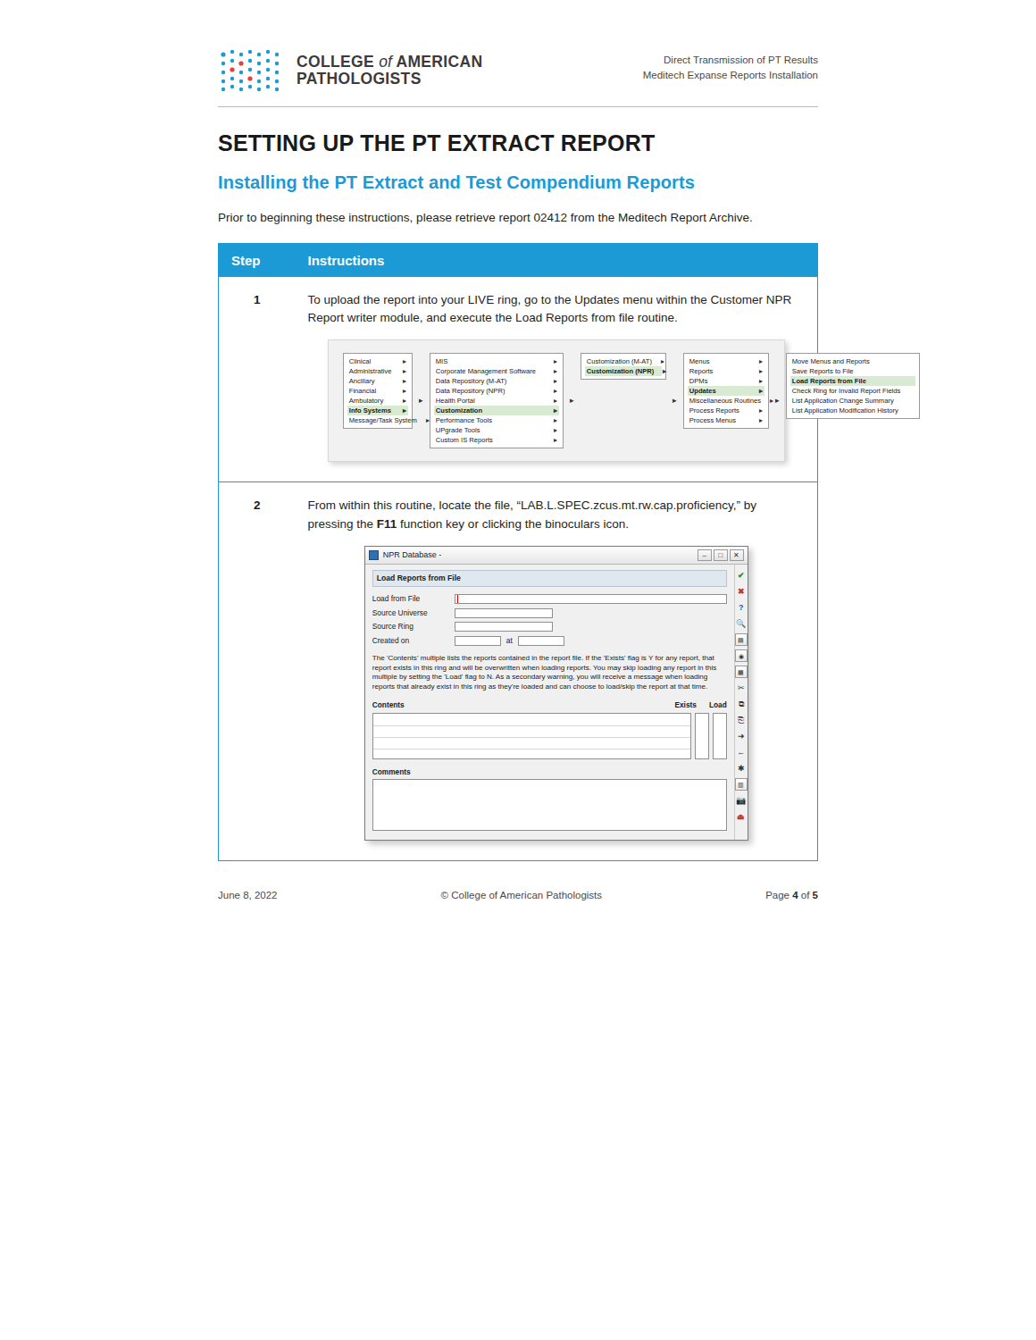COLLEGE of AMERICAN
PATHOLOGISTS
Direct Transmission of PT Results
Meditech Expanse Reports Installation
SETTING UP THE PT EXTRACT REPORT
Installing the PT Extract and Test Compendium Reports
Prior to beginning these instructions, please retrieve report 02412 from the Meditech Report Archive.
| Step | Instructions |
| --- | --- |
| 1 | To upload the report into your LIVE ring, go to the Updates menu within the Customer NPR Report writer module, and execute the Load Reports from file routine. Clinical ▸ Administrative ▸ Ancillary ▸ Financial ▸ Ambulatory ▸ Info Systems ▸ Message/Task System ▸ ▸ MIS ▸ Corporate Management Software ▸ Data Repository (M-AT) ▸ Data Repository (NPR) ▸ Health Portal ▸ Customization ▸ Performance Tools ▸ UPgrade Tools ▸ Custom IS Reports ▸ ▸ Customization (M-AT) ▸ Customization (NPR) ▸ ▸ Menus ▸ Reports ▸ DPMs ▸ Updates ▸ Miscellaneous Routines ▸ Process Reports ▸ Process Menus ▸ ▸ Move Menus and Reports Save Reports to File Load Reports from File Check Ring for Invalid Report Fields List Application Change Summary List Application Modification History |
| 2 | From within this routine, locate the file, “LAB.L.SPEC.zcus.mt.rw.cap.proficiency,” by pressing the F11 function key or clicking the binoculars icon. NPR Database - – □ ✕ Load Reports from File Load from File Source Universe Source Ring Created on at The 'Contents' multiple lists the reports contained in the report file. If the 'Exists' flag is Y for any report, that report exists in this ring and will be overwritten when loading reports. You may skip loading any report in this multiple by setting the 'Load' flag to N. As a secondary warning, you will receive a message when loading reports that already exist in this ring as they're loaded and can choose to load/skip the report at that time. Contents Exists Load Comments ✔ ✖ ? 🔍 ▤ ◉ ▦ ✂ ⧉ ⎘ ➜ ← ✱ ▥ 📷 ⏏ |
June 8, 2022
© College of American Pathologists
Page 4 of 5